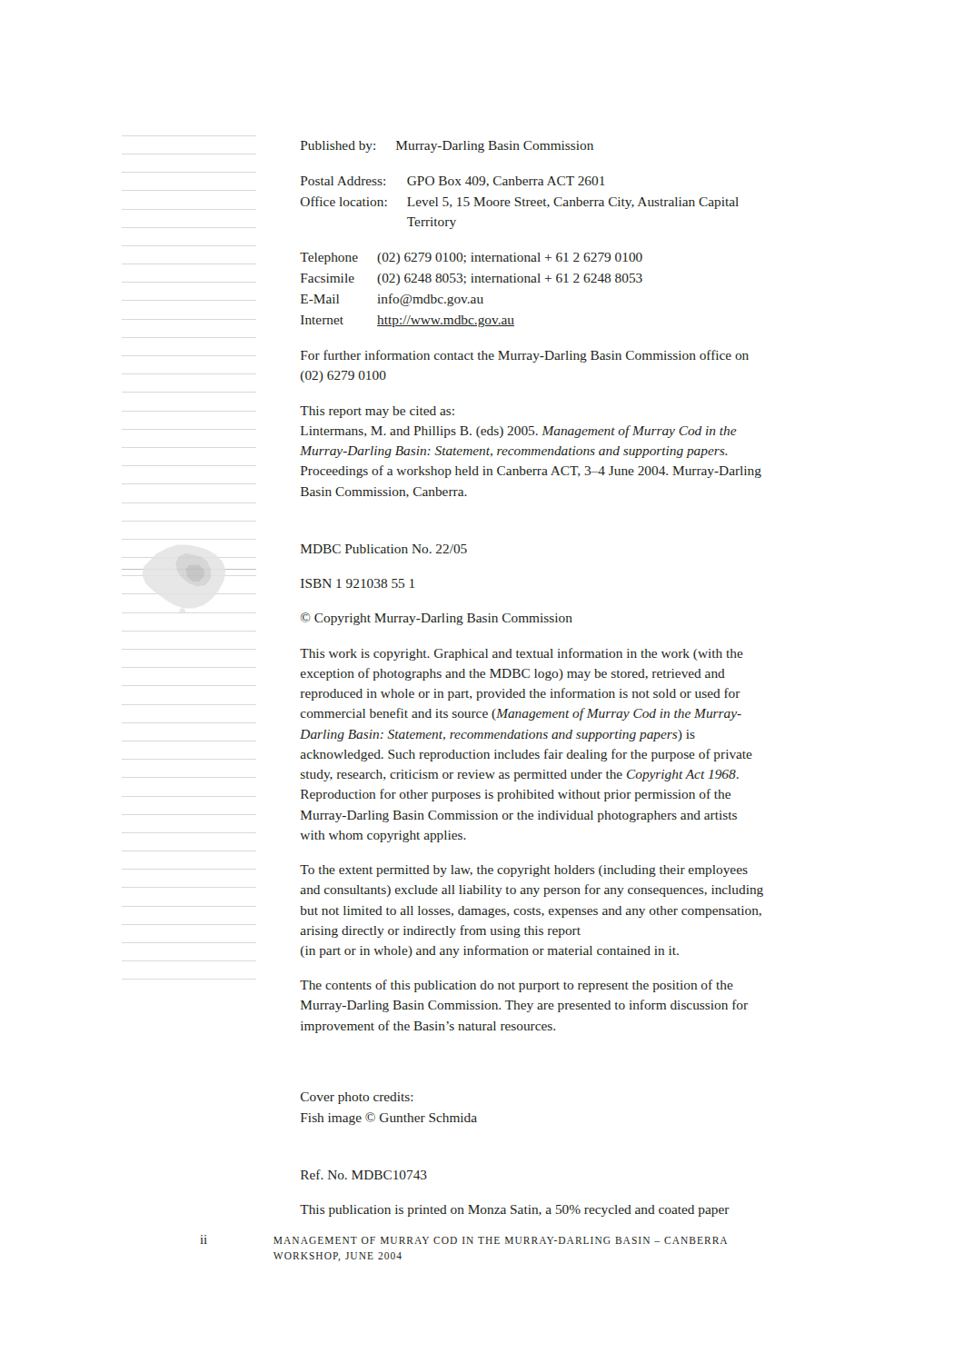| Published by: | Murray-Darling Basin Commission |
| Postal Address: | GPO Box 409, Canberra ACT 2601 |
| Office location: | Level 5, 15 Moore Street, Canberra City, Australian Capital Territory |
| Telephone | (02) 6279 0100; international + 61 2 6279 0100 |
| Facsimile | (02) 6248 8053; international + 61 2 6248 8053 |
| E-Mail | info@mdbc.gov.au |
| Internet | http://www.mdbc.gov.au |
For further information contact the Murray-Darling Basin Commission office on (02) 6279 0100
This report may be cited as:
Lintermans, M. and Phillips B. (eds) 2005. Management of Murray Cod in the Murray-Darling Basin: Statement, recommendations and supporting papers. Proceedings of a workshop held in Canberra ACT, 3–4 June 2004. Murray-Darling Basin Commission, Canberra.
MDBC Publication No. 22/05
ISBN 1 921038 55 1
© Copyright Murray-Darling Basin Commission
This work is copyright. Graphical and textual information in the work (with the exception of photographs and the MDBC logo) may be stored, retrieved and reproduced in whole or in part, provided the information is not sold or used for commercial benefit and its source (Management of Murray Cod in the Murray-Darling Basin: Statement, recommendations and supporting papers) is acknowledged. Such reproduction includes fair dealing for the purpose of private study, research, criticism or review as permitted under the Copyright Act 1968. Reproduction for other purposes is prohibited without prior permission of the Murray-Darling Basin Commission or the individual photographers and artists with whom copyright applies.
To the extent permitted by law, the copyright holders (including their employees and consultants) exclude all liability to any person for any consequences, including but not limited to all losses, damages, costs, expenses and any other compensation, arising directly or indirectly from using this report
(in part or in whole) and any information or material contained in it.
The contents of this publication do not purport to represent the position of the Murray-Darling Basin Commission. They are presented to inform discussion for improvement of the Basin’s natural resources.
Cover photo credits:
Fish image © Gunther Schmida
Ref. No. MDBC10743
This publication is printed on Monza Satin, a 50% recycled and coated paper
ii
Management of Murray Cod in the Murray-Darling Basin – Canberra Workshop, June 2004